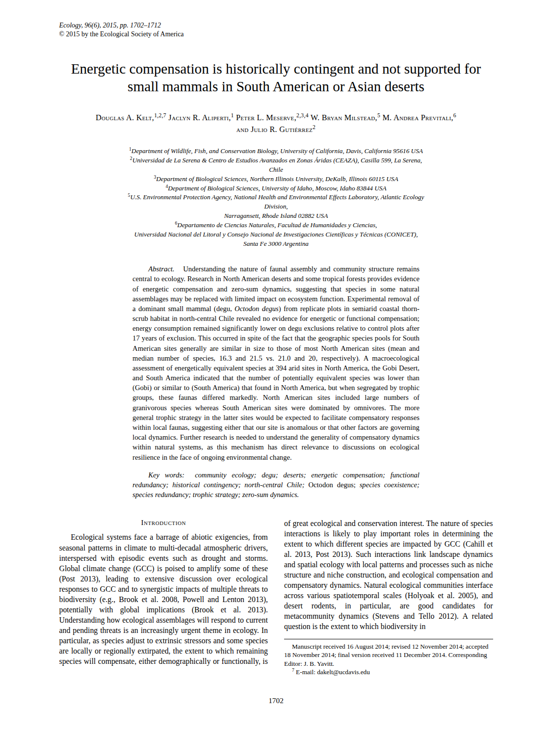Ecology, 96(6), 2015, pp. 1702–1712
© 2015 by the Ecological Society of America
Energetic compensation is historically contingent and not supported for small mammals in South American or Asian deserts
Douglas A. Kelt,1,2,7 Jaclyn R. Aliperti,1 Peter L. Meserve,2,3,4 W. Bryan Milstead,5 M. Andrea Previtali,6
and Julio R. Gutiérrez2
1Department of Wildlife, Fish, and Conservation Biology, University of California, Davis, California 95616 USA
2Universidad de La Serena & Centro de Estudios Avanzados en Zonas Áridas (CEAZA), Casilla 599, La Serena, Chile
3Department of Biological Sciences, Northern Illinois University, DeKalb, Illinois 60115 USA
4Department of Biological Sciences, University of Idaho, Moscow, Idaho 83844 USA
5U.S. Environmental Protection Agency, National Health and Environmental Effects Laboratory, Atlantic Ecology Division,
Narragansett, Rhode Island 02882 USA
6Departamento de Ciencias Naturales, Facultad de Humanidades y Ciencias,
Universidad Nacional del Litoral y Consejo Nacional de Investigaciones Científicas y Técnicas (CONICET), Santa Fe 3000 Argentina
Abstract. Understanding the nature of faunal assembly and community structure remains central to ecology. Research in North American deserts and some tropical forests provides evidence of energetic compensation and zero-sum dynamics, suggesting that species in some natural assemblages may be replaced with limited impact on ecosystem function. Experimental removal of a dominant small mammal (degu, Octodon degus) from replicate plots in semiarid coastal thorn-scrub habitat in north-central Chile revealed no evidence for energetic or functional compensation; energy consumption remained significantly lower on degu exclusions relative to control plots after 17 years of exclusion. This occurred in spite of the fact that the geographic species pools for South American sites generally are similar in size to those of most North American sites (mean and median number of species, 16.3 and 21.5 vs. 21.0 and 20, respectively). A macroecological assessment of energetically equivalent species at 394 arid sites in North America, the Gobi Desert, and South America indicated that the number of potentially equivalent species was lower than (Gobi) or similar to (South America) that found in North America, but when segregated by trophic groups, these faunas differed markedly. North American sites included large numbers of granivorous species whereas South American sites were dominated by omnivores. The more general trophic strategy in the latter sites would be expected to facilitate compensatory responses within local faunas, suggesting either that our site is anomalous or that other factors are governing local dynamics. Further research is needed to understand the generality of compensatory dynamics within natural systems, as this mechanism has direct relevance to discussions on ecological resilience in the face of ongoing environmental change.
Key words: community ecology; degu; deserts; energetic compensation; functional redundancy; historical contingency; north-central Chile; Octodon degus; species coexistence; species redundancy; trophic strategy; zero-sum dynamics.
Introduction
Ecological systems face a barrage of abiotic exigencies, from seasonal patterns in climate to multi-decadal atmospheric drivers, interspersed with episodic events such as drought and storms. Global climate change (GCC) is poised to amplify some of these (Post 2013), leading to extensive discussion over ecological responses to GCC and to synergistic impacts of multiple threats to biodiversity (e.g., Brook et al. 2008, Powell and Lenton 2013), potentially with global implications (Brook et al. 2013). Understanding how ecological assemblages will respond to current and pending threats is an increasingly urgent theme in ecology. In particular, as species adjust to extrinsic stressors and some species are locally or regionally extirpated, the extent to which remaining species will compensate, either demographically or functionally, is of great ecological and conservation interest. The nature of species interactions is likely to play important roles in determining the extent to which different species are impacted by GCC (Cahill et al. 2013, Post 2013). Such interactions link landscape dynamics and spatial ecology with local patterns and processes such as niche structure and niche construction, and ecological compensation and compensatory dynamics. Natural ecological communities interface across various spatiotemporal scales (Holyoak et al. 2005), and desert rodents, in particular, are good candidates for metacommunity dynamics (Stevens and Tello 2012). A related question is the extent to which biodiversity in
Manuscript received 16 August 2014; revised 12 November 2014; accepted 18 November 2014; final version received 11 December 2014. Corresponding Editor: J. B. Yavitt.
7 E-mail: dakelt@ucdavis.edu
1702